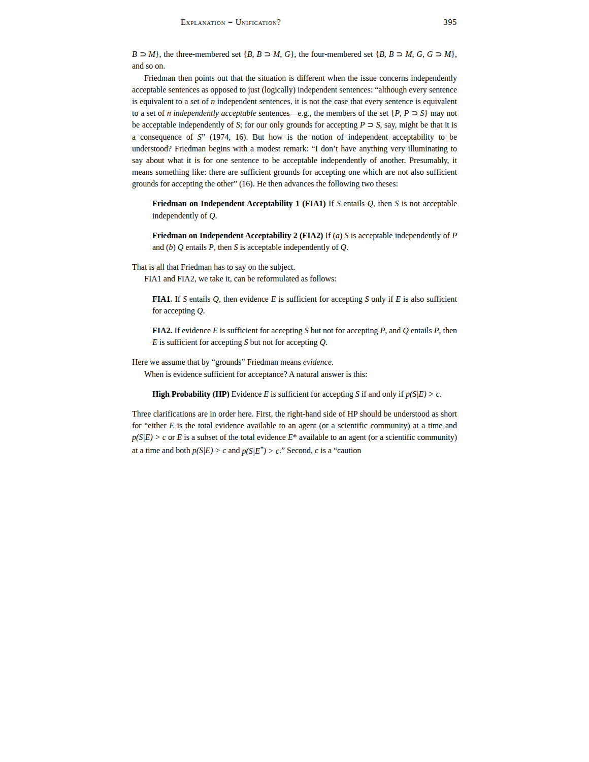Explanation = Unification? 395
B ⊃ M}, the three-membered set {B, B ⊃ M, G}, the four-membered set {B, B ⊃ M, G, G ⊃ M}, and so on.
Friedman then points out that the situation is different when the issue concerns independently acceptable sentences as opposed to just (logically) independent sentences: “although every sentence is equivalent to a set of n independent sentences, it is not the case that every sentence is equivalent to a set of n independently acceptable sentences—e.g., the members of the set {P, P ⊃ S} may not be acceptable independently of S; for our only grounds for accepting P ⊃ S, say, might be that it is a consequence of S” (1974, 16). But how is the notion of independent acceptability to be understood? Friedman begins with a modest remark: “I don’t have anything very illuminating to say about what it is for one sentence to be acceptable independently of another. Presumably, it means something like: there are sufficient grounds for accepting one which are not also sufficient grounds for accepting the other” (16). He then advances the following two theses:
Friedman on Independent Acceptability 1 (FIA1) If S entails Q, then S is not acceptable independently of Q.
Friedman on Independent Acceptability 2 (FIA2) If (a) S is acceptable independently of P and (b) Q entails P, then S is acceptable independently of Q.
That is all that Friedman has to say on the subject.
FIA1 and FIA2, we take it, can be reformulated as follows:
FIA1. If S entails Q, then evidence E is sufficient for accepting S only if E is also sufficient for accepting Q.
FIA2. If evidence E is sufficient for accepting S but not for accepting P, and Q entails P, then E is sufficient for accepting S but not for accepting Q.
Here we assume that by “grounds” Friedman means evidence.
When is evidence sufficient for acceptance? A natural answer is this:
High Probability (HP) Evidence E is sufficient for accepting S if and only if p(S|E) > c.
Three clarifications are in order here. First, the right-hand side of HP should be understood as short for “either E is the total evidence available to an agent (or a scientific community) at a time and p(S|E) > c or E is a subset of the total evidence E* available to an agent (or a scientific community) at a time and both p(S|E) > c and p(S|E*) > c.” Second, c is a “caution